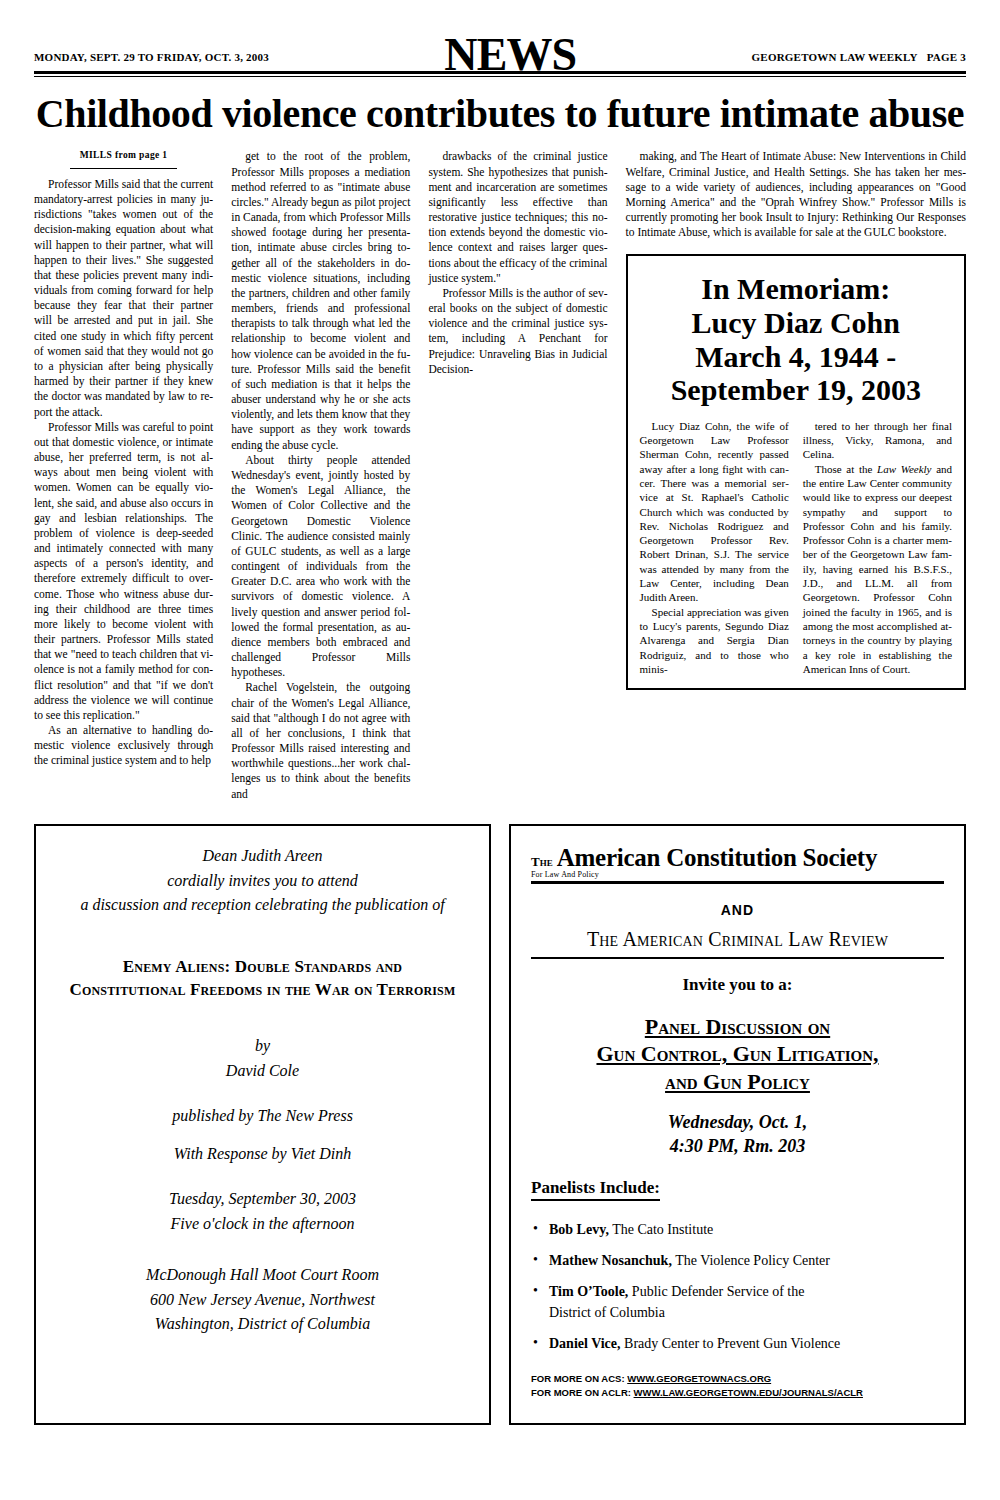MONDAY, SEPT. 29 TO FRIDAY, OCT. 3, 2003
NEWS
GEORGETOWN LAW WEEKLY PAGE 3
Childhood violence contributes to future intimate abuse
MILLS from page 1
Professor Mills said that the current mandatory-arrest policies in many jurisdictions "takes women out of the decision-making equation about what will happen to their partner, what will happen to their lives." She suggested that these policies prevent many individuals from coming forward for help because they fear that their partner will be arrested and put in jail. She cited one study in which fifty percent of women said that they would not go to a physician after being physically harmed by their partner if they knew the doctor was mandated by law to report the attack.
Professor Mills was careful to point out that domestic violence, or intimate abuse, her preferred term, is not always about men being violent with women. Women can be equally violent, she said, and abuse also occurs in gay and lesbian relationships. The problem of violence is deep-seeded and intimately connected with many aspects of a person's identity, and therefore extremely difficult to overcome. Those who witness abuse during their childhood are three times more likely to become violent with their partners. Professor Mills stated that we "need to teach children that violence is not a family method for conflict resolution" and that "if we don't address the violence we will continue to see this replication."
As an alternative to handling domestic violence exclusively through the criminal justice system and to help
get to the root of the problem, Professor Mills proposes a mediation method referred to as "intimate abuse circles." Already begun as pilot project in Canada, from which Professor Mills showed footage during her presentation, intimate abuse circles bring together all of the stakeholders in domestic violence situations, including the partners, children and other family members, friends and professional therapists to talk through what led the relationship to become violent and how violence can be avoided in the future. Professor Mills said the benefit of such mediation is that it helps the abuser understand why he or she acts violently, and lets them know that they have support as they work towards ending the abuse cycle.
About thirty people attended Wednesday's event, jointly hosted by the Women's Legal Alliance, the Women of Color Collective and the Georgetown Domestic Violence Clinic. The audience consisted mainly of GULC students, as well as a large contingent of individuals from the Greater D.C. area who work with the survivors of domestic violence. A lively question and answer period followed the formal presentation, as audience members both embraced and challenged Professor Mills hypotheses.
Rachel Vogelstein, the outgoing chair of the Women's Legal Alliance, said that "although I do not agree with all of her conclusions, I think that Professor Mills raised interesting and worthwhile questions...her work challenges us to think about the benefits and
drawbacks of the criminal justice system. She hypothesizes that punishment and incarceration are sometimes significantly less effective than restorative justice techniques; this notion extends beyond the domestic violence context and raises larger questions about the efficacy of the criminal justice system."
Professor Mills is the author of several books on the subject of domestic violence and the criminal justice system, including A Penchant for Prejudice: Unraveling Bias in Judicial Decision-
making, and The Heart of Intimate Abuse: New Interventions in Child Welfare, Criminal Justice, and Health Settings. She has taken her message to a wide variety of audiences, including appearances on "Good Morning America" and the "Oprah Winfrey Show." Professor Mills is currently promoting her book Insult to Injury: Rethinking Our Responses to Intimate Abuse, which is available for sale at the GULC bookstore.
In Memoriam:
Lucy Diaz Cohn
March 4, 1944 -
September 19, 2003
Lucy Diaz Cohn, the wife of Georgetown Law Professor Sherman Cohn, recently passed away after a long fight with cancer. There was a memorial service at St. Raphael's Catholic Church which was conducted by Rev. Nicholas Rodriguez and Georgetown Professor Rev. Robert Drinan, S.J. The service was attended by many from the Law Center, including Dean Judith Areen.
Special appreciation was given to Lucy's parents, Segundo Diaz Alvarenga and Sergia Dian Rodriguiz, and to those who minis-
tered to her through her final illness, Vicky, Ramona, and Celina.
Those at the Law Weekly and the entire Law Center community would like to express our deepest sympathy and support to Professor Cohn and his family. Professor Cohn is a charter member of the Georgetown Law family, having earned his B.S.F.S., J.D., and LL.M. all from Georgetown. Professor Cohn joined the faculty in 1965, and is among the most accomplished attorneys in the country by playing a key role in establishing the American Inns of Court.
Dean Judith Areen
cordially invites you to attend
a discussion and reception celebrating the publication of
Enemy Aliens: Double Standards and
Constitutional Freedoms in the War on Terrorism
by
David Cole
published by The New Press
With Response by Viet Dinh
Tuesday, September 30, 2003
Five o'clock in the afternoon
McDonough Hall Moot Court Room
600 New Jersey Avenue, Northwest
Washington, District of Columbia
The American Constitution Society
For Law And Policy
AND
The American Criminal Law Review
Invite you to a:
Panel Discussion on
Gun Control, Gun Litigation,
and Gun Policy
Wednesday, Oct. 1,
4:30 PM, Rm. 203
Panelists Include:
Bob Levy, The Cato Institute
Mathew Nosanchuk, The Violence Policy Center
Tim O’Toole, Public Defender Service of the
District of Columbia
Daniel Vice, Brady Center to Prevent Gun Violence
FOR MORE ON ACS: WWW.GEORGETOWNACS.ORG
FOR MORE ON ACLR: WWW.LAW.GEORGETOWN.EDU/JOURNALS/ACLR